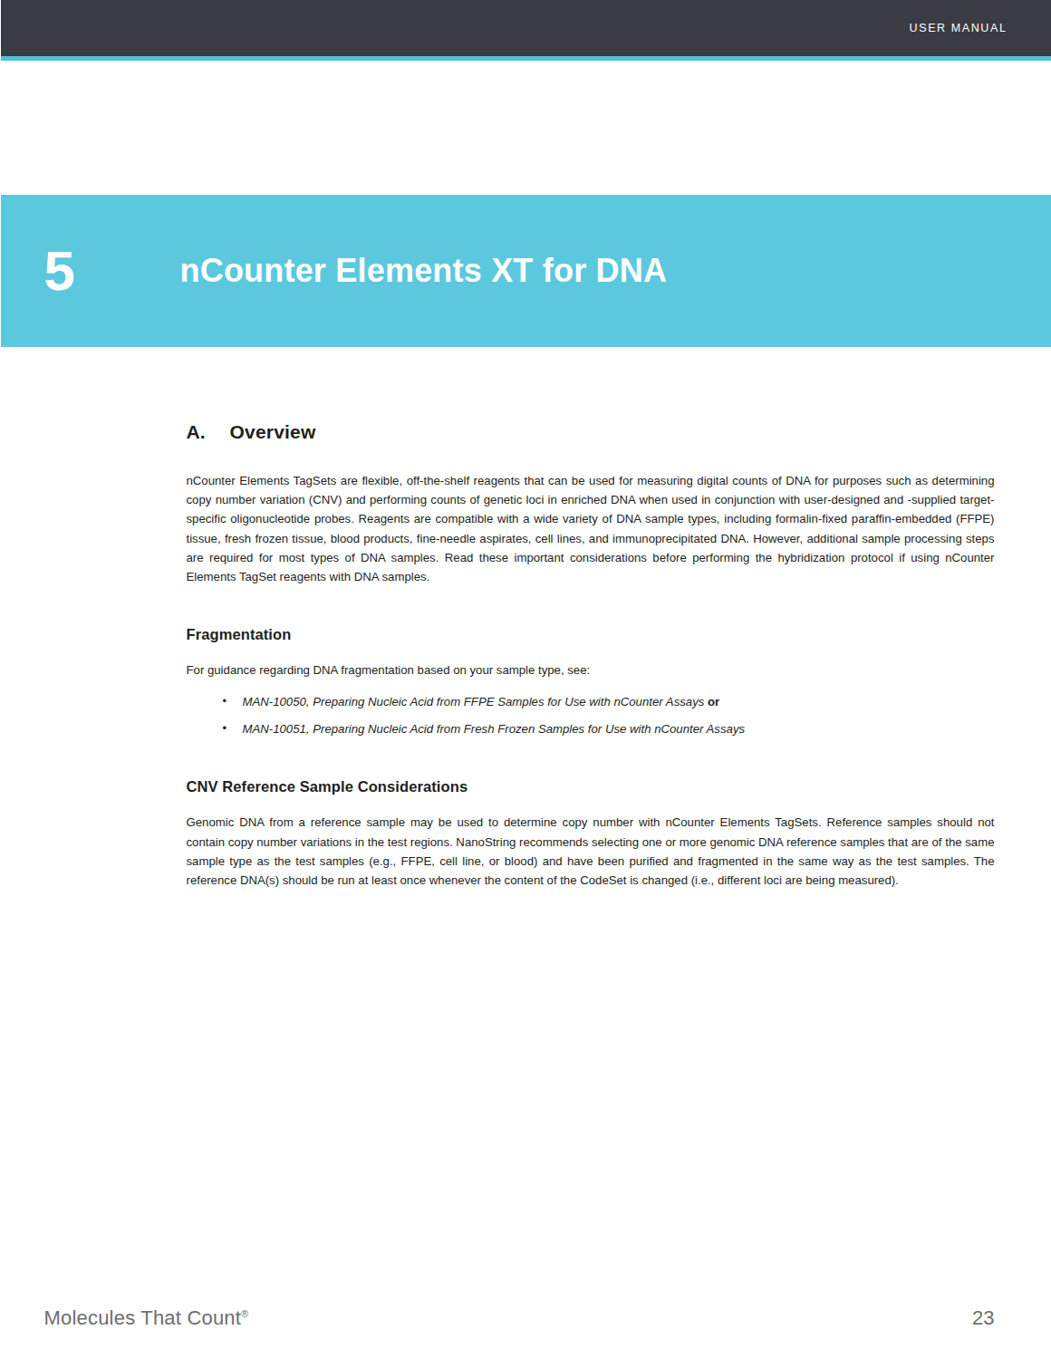USER MANUAL
5
nCounter Elements XT for DNA
A. Overview
nCounter Elements TagSets are flexible, off-the-shelf reagents that can be used for measuring digital counts of DNA for purposes such as determining copy number variation (CNV) and performing counts of genetic loci in enriched DNA when used in conjunction with user-designed and -supplied target-specific oligonucleotide probes. Reagents are compatible with a wide variety of DNA sample types, including formalin-fixed paraffin-embedded (FFPE) tissue, fresh frozen tissue, blood products, fine-needle aspirates, cell lines, and immunoprecipitated DNA. However, additional sample processing steps are required for most types of DNA samples. Read these important considerations before performing the hybridization protocol if using nCounter Elements TagSet reagents with DNA samples.
Fragmentation
For guidance regarding DNA fragmentation based on your sample type, see:
MAN-10050, Preparing Nucleic Acid from FFPE Samples for Use with nCounter Assays or
MAN-10051, Preparing Nucleic Acid from Fresh Frozen Samples for Use with nCounter Assays
CNV Reference Sample Considerations
Genomic DNA from a reference sample may be used to determine copy number with nCounter Elements TagSets. Reference samples should not contain copy number variations in the test regions. NanoString recommends selecting one or more genomic DNA reference samples that are of the same sample type as the test samples (e.g., FFPE, cell line, or blood) and have been purified and fragmented in the same way as the test samples. The reference DNA(s) should be run at least once whenever the content of the CodeSet is changed (i.e., different loci are being measured).
Molecules That Count®
23